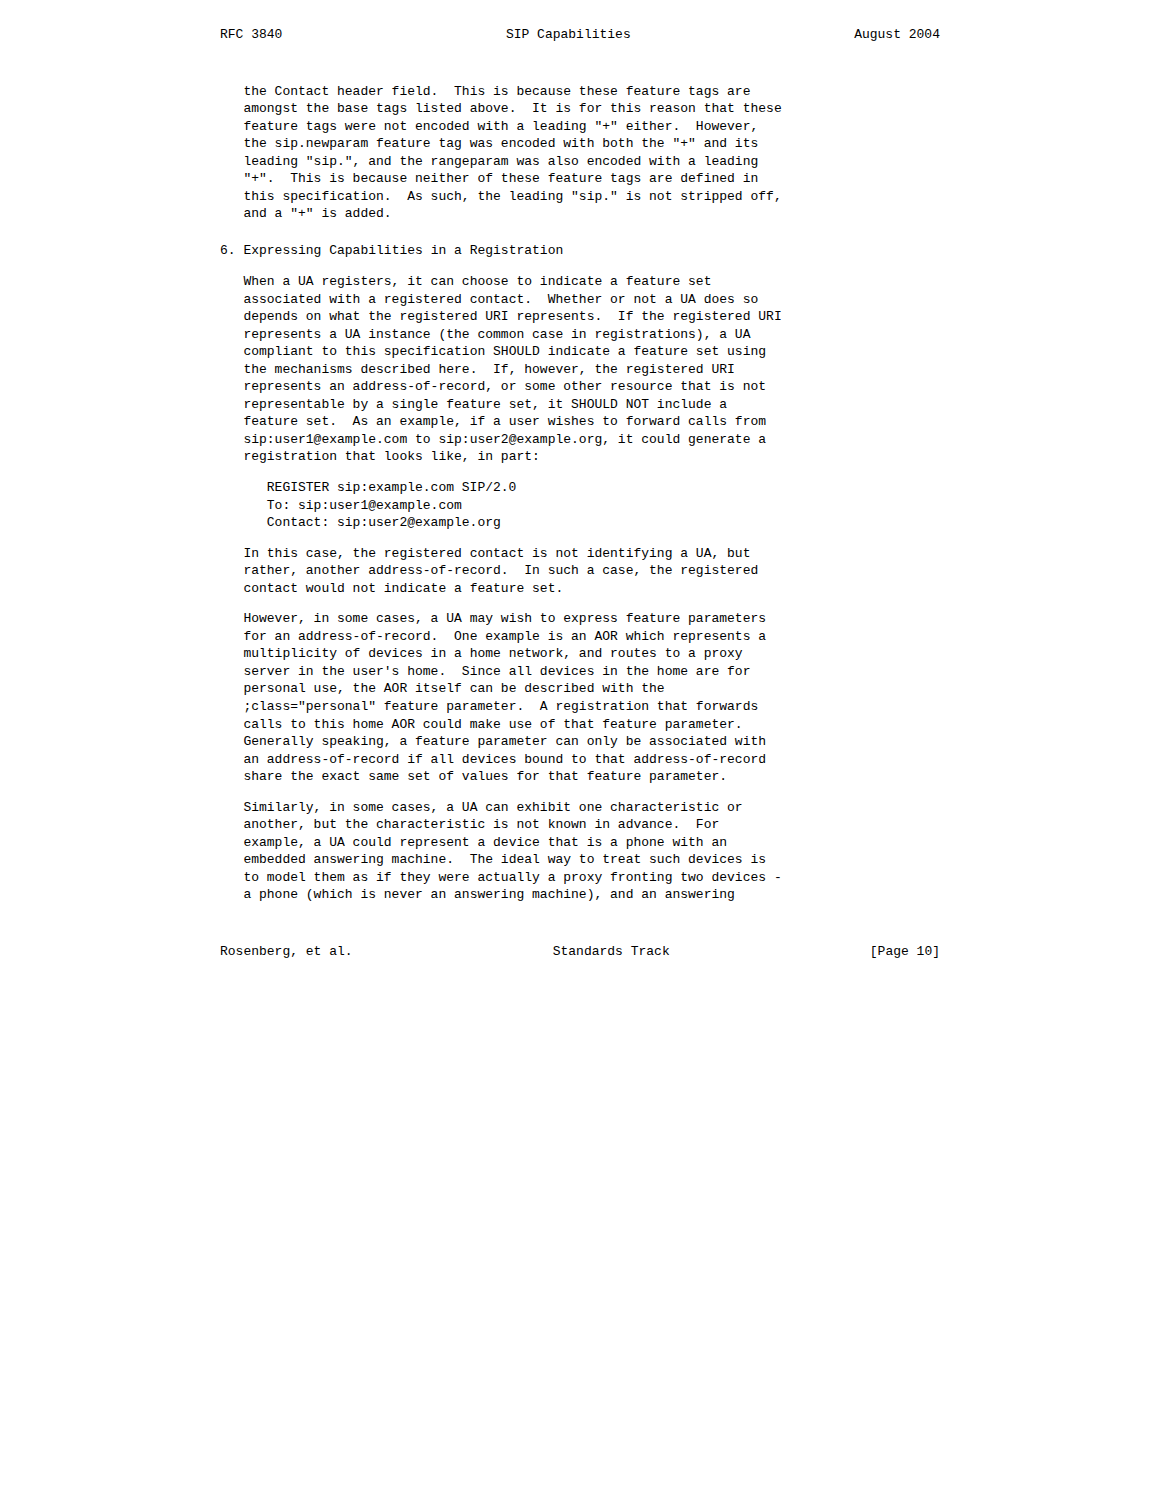RFC 3840 SIP Capabilities August 2004
the Contact header field. This is because these feature tags are amongst the base tags listed above. It is for this reason that these feature tags were not encoded with a leading "+" either. However, the sip.newparam feature tag was encoded with both the "+" and its leading "sip.", and the rangeparam was also encoded with a leading "+". This is because neither of these feature tags are defined in this specification. As such, the leading "sip." is not stripped off, and a "+" is added.
6. Expressing Capabilities in a Registration
When a UA registers, it can choose to indicate a feature set associated with a registered contact. Whether or not a UA does so depends on what the registered URI represents. If the registered URI represents a UA instance (the common case in registrations), a UA compliant to this specification SHOULD indicate a feature set using the mechanisms described here. If, however, the registered URI represents an address-of-record, or some other resource that is not representable by a single feature set, it SHOULD NOT include a feature set. As an example, if a user wishes to forward calls from sip:user1@example.com to sip:user2@example.org, it could generate a registration that looks like, in part:
REGISTER sip:example.com SIP/2.0
To: sip:user1@example.com
Contact: sip:user2@example.org
In this case, the registered contact is not identifying a UA, but rather, another address-of-record. In such a case, the registered contact would not indicate a feature set.
However, in some cases, a UA may wish to express feature parameters for an address-of-record. One example is an AOR which represents a multiplicity of devices in a home network, and routes to a proxy server in the user's home. Since all devices in the home are for personal use, the AOR itself can be described with the ;class="personal" feature parameter. A registration that forwards calls to this home AOR could make use of that feature parameter. Generally speaking, a feature parameter can only be associated with an address-of-record if all devices bound to that address-of-record share the exact same set of values for that feature parameter.
Similarly, in some cases, a UA can exhibit one characteristic or another, but the characteristic is not known in advance. For example, a UA could represent a device that is a phone with an embedded answering machine. The ideal way to treat such devices is to model them as if they were actually a proxy fronting two devices - a phone (which is never an answering machine), and an answering
Rosenberg, et al. Standards Track [Page 10]